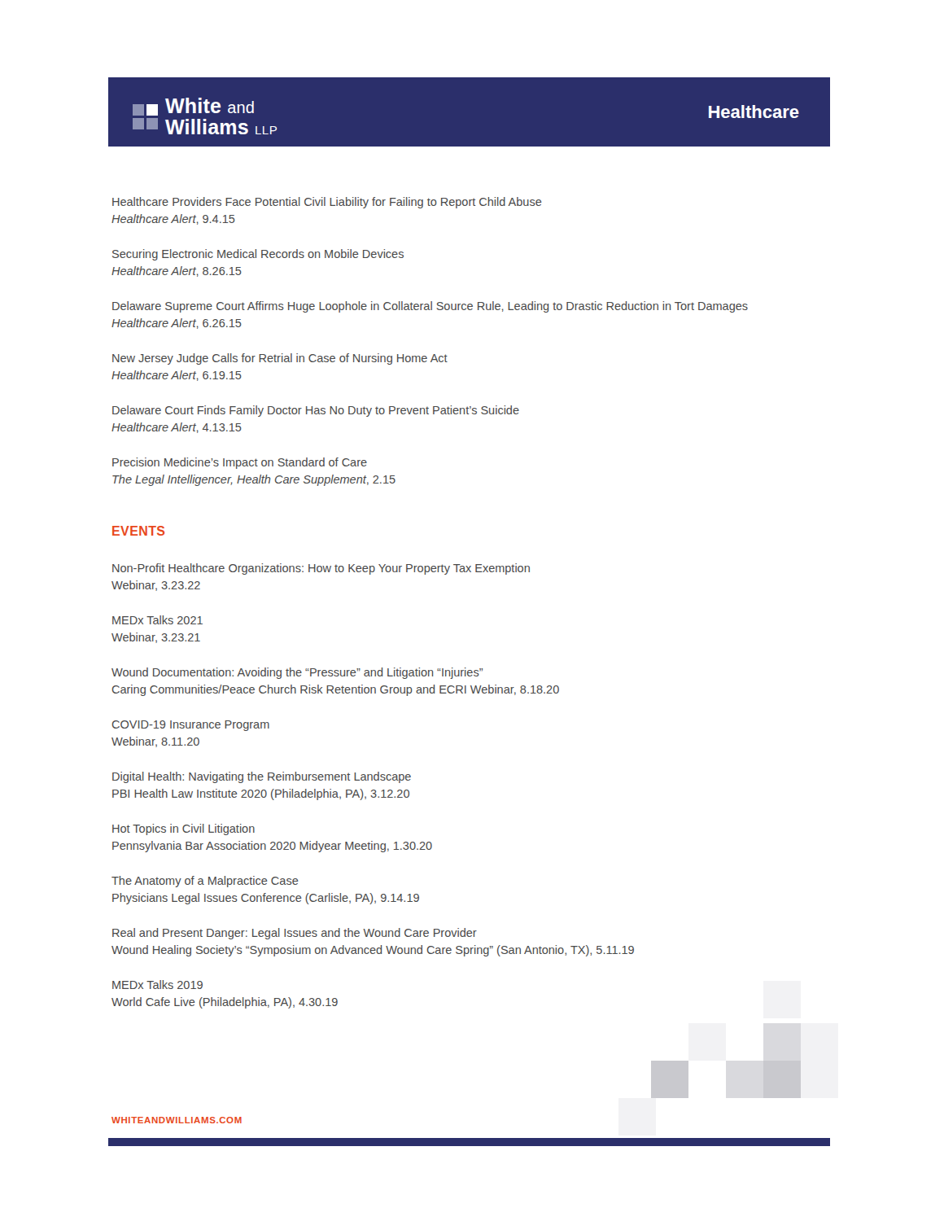White and
Williams LLP
Healthcare
Healthcare Providers Face Potential Civil Liability for Failing to Report Child Abuse
Healthcare Alert, 9.4.15
Securing Electronic Medical Records on Mobile Devices
Healthcare Alert, 8.26.15
Delaware Supreme Court Affirms Huge Loophole in Collateral Source Rule, Leading to Drastic Reduction in Tort Damages
Healthcare Alert, 6.26.15
New Jersey Judge Calls for Retrial in Case of Nursing Home Act
Healthcare Alert, 6.19.15
Delaware Court Finds Family Doctor Has No Duty to Prevent Patient’s Suicide
Healthcare Alert, 4.13.15
Precision Medicine’s Impact on Standard of Care
The Legal Intelligencer, Health Care Supplement, 2.15
EVENTS
Non-Profit Healthcare Organizations: How to Keep Your Property Tax Exemption
Webinar, 3.23.22
MEDx Talks 2021
Webinar, 3.23.21
Wound Documentation: Avoiding the “Pressure” and Litigation “Injuries”
Caring Communities/Peace Church Risk Retention Group and ECRI Webinar, 8.18.20
COVID-19 Insurance Program
Webinar, 8.11.20
Digital Health: Navigating the Reimbursement Landscape
PBI Health Law Institute 2020 (Philadelphia, PA), 3.12.20
Hot Topics in Civil Litigation
Pennsylvania Bar Association 2020 Midyear Meeting, 1.30.20
The Anatomy of a Malpractice Case
Physicians Legal Issues Conference (Carlisle, PA), 9.14.19
Real and Present Danger: Legal Issues and the Wound Care Provider
Wound Healing Society’s “Symposium on Advanced Wound Care Spring” (San Antonio, TX), 5.11.19
MEDx Talks 2019
World Cafe Live (Philadelphia, PA), 4.30.19
WHITEANDWILLIAMS.COM